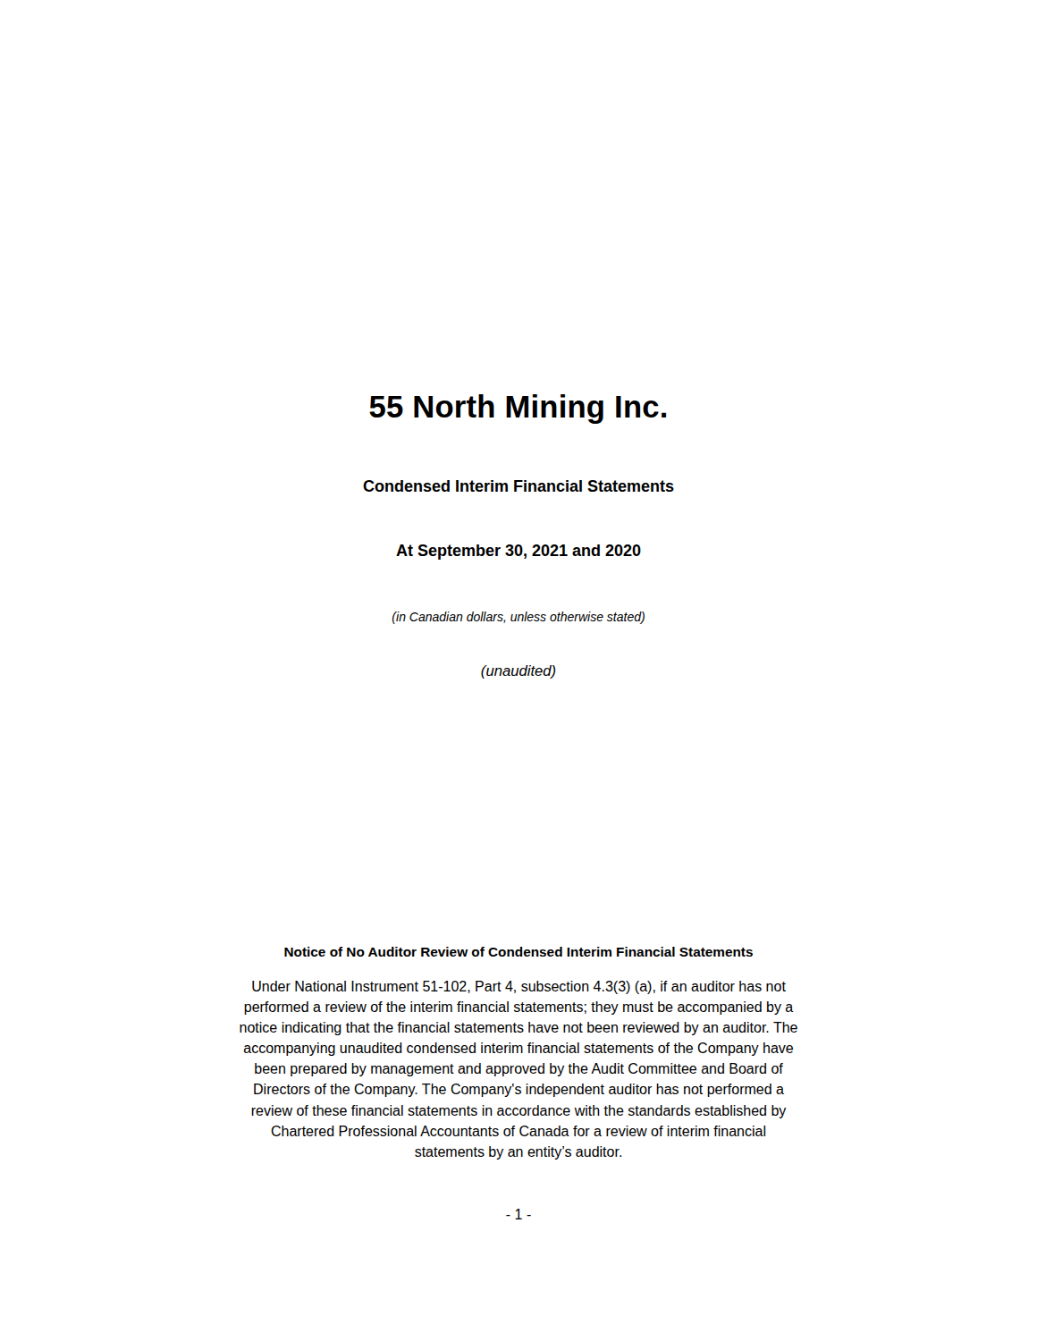55 North Mining Inc.
Condensed Interim Financial Statements
At September 30, 2021 and 2020
(in Canadian dollars, unless otherwise stated)
(unaudited)
Notice of No Auditor Review of Condensed Interim Financial Statements
Under National Instrument 51-102, Part 4, subsection 4.3(3) (a), if an auditor has not performed a review of the interim financial statements; they must be accompanied by a notice indicating that the financial statements have not been reviewed by an auditor. The accompanying unaudited condensed interim financial statements of the Company have been prepared by management and approved by the Audit Committee and Board of Directors of the Company. The Company's independent auditor has not performed a review of these financial statements in accordance with the standards established by Chartered Professional Accountants of Canada for a review of interim financial statements by an entity’s auditor.
- 1 -